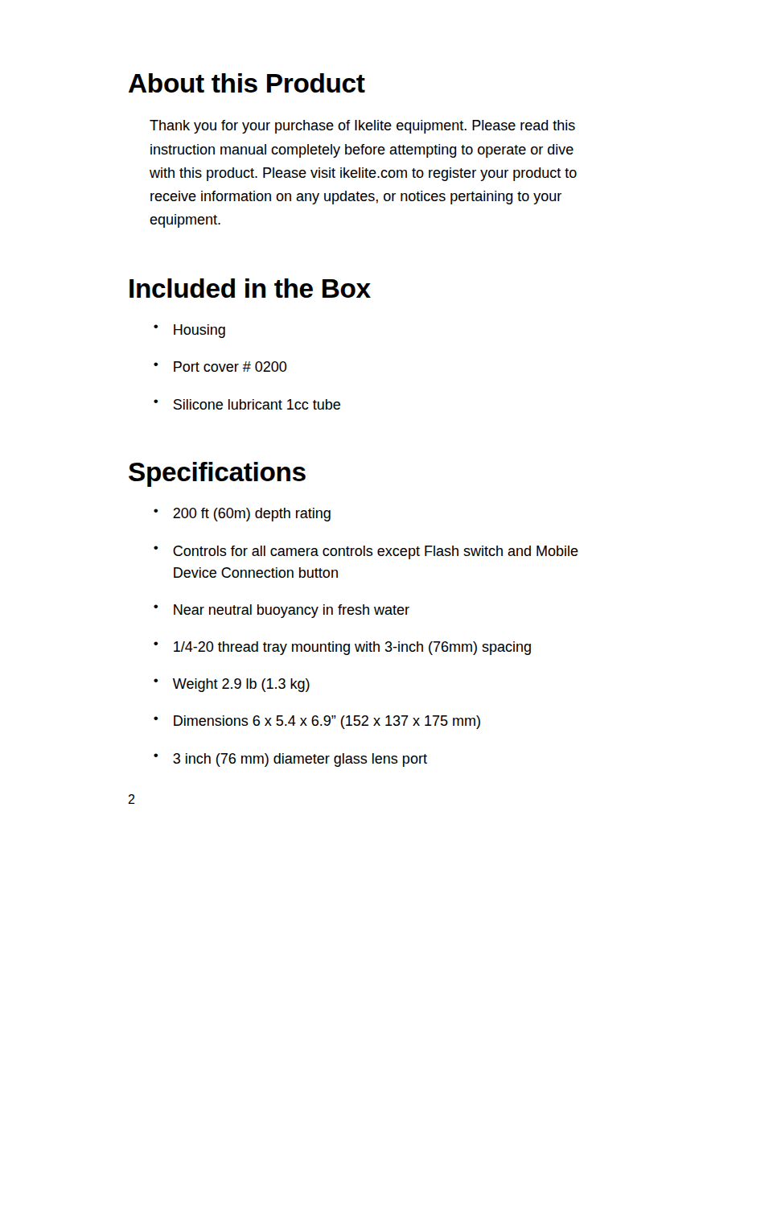About this Product
Thank you for your purchase of Ikelite equipment. Please read this instruction manual completely before attempting to operate or dive with this product. Please visit ikelite.com to register your product to receive information on any updates, or notices pertaining to your equipment.
Included in the Box
Housing
Port cover # 0200
Silicone lubricant 1cc tube
Specifications
200 ft (60m) depth rating
Controls for all camera controls except Flash switch and Mobile Device Connection button
Near neutral buoyancy in fresh water
1/4-20 thread tray mounting with 3-inch (76mm) spacing
Weight 2.9 lb (1.3 kg)
Dimensions 6 x 5.4 x 6.9” (152 x 137 x 175 mm)
3 inch (76 mm) diameter glass lens port
2